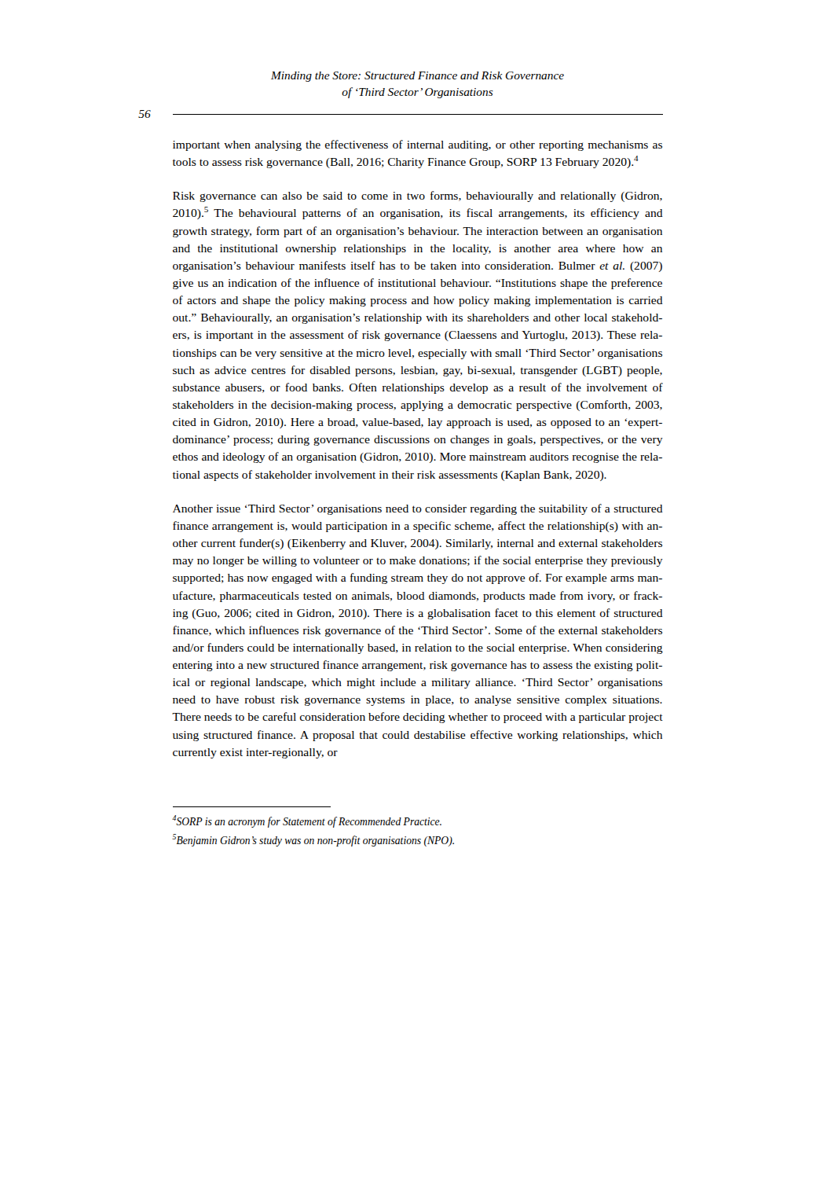Minding the Store: Structured Finance and Risk Governance
of ‘Third Sector’ Organisations
56
important when analysing the effectiveness of internal auditing, or other reporting mechanisms as tools to assess risk governance (Ball, 2016; Charity Finance Group, SORP 13 February 2020).4
Risk governance can also be said to come in two forms, behaviourally and relationally (Gidron, 2010).5 The behavioural patterns of an organisation, its fiscal arrangements, its efficiency and growth strategy, form part of an organisation’s behaviour. The interaction between an organisation and the institutional ownership relationships in the locality, is another area where how an organisation’s behaviour manifests itself has to be taken into consideration. Bulmer et al. (2007) give us an indication of the influence of institutional behaviour. “Institutions shape the preference of actors and shape the policy making process and how policy making implementation is carried out.” Behaviourally, an organisation’s relationship with its shareholders and other local stakeholders, is important in the assessment of risk governance (Claessens and Yurtoglu, 2013). These relationships can be very sensitive at the micro level, especially with small ‘Third Sector’ organisations such as advice centres for disabled persons, lesbian, gay, bi-sexual, transgender (LGBT) people, substance abusers, or food banks. Often relationships develop as a result of the involvement of stakeholders in the decision-making process, applying a democratic perspective (Comforth, 2003, cited in Gidron, 2010). Here a broad, value-based, lay approach is used, as opposed to an ‘expert-dominance’ process; during governance discussions on changes in goals, perspectives, or the very ethos and ideology of an organisation (Gidron, 2010). More mainstream auditors recognise the relational aspects of stakeholder involvement in their risk assessments (Kaplan Bank, 2020).
Another issue ‘Third Sector’ organisations need to consider regarding the suitability of a structured finance arrangement is, would participation in a specific scheme, affect the relationship(s) with another current funder(s) (Eikenberry and Kluver, 2004). Similarly, internal and external stakeholders may no longer be willing to volunteer or to make donations; if the social enterprise they previously supported; has now engaged with a funding stream they do not approve of. For example arms manufacture, pharmaceuticals tested on animals, blood diamonds, products made from ivory, or fracking (Guo, 2006; cited in Gidron, 2010). There is a globalisation facet to this element of structured finance, which influences risk governance of the ‘Third Sector’. Some of the external stakeholders and/or funders could be internationally based, in relation to the social enterprise. When considering entering into a new structured finance arrangement, risk governance has to assess the existing political or regional landscape, which might include a military alliance. ‘Third Sector’ organisations need to have robust risk governance systems in place, to analyse sensitive complex situations. There needs to be careful consideration before deciding whether to proceed with a particular project using structured finance. A proposal that could destabilise effective working relationships, which currently exist inter-regionally, or
4SORP is an acronym for Statement of Recommended Practice.
5Benjamin Gidron’s study was on non-profit organisations (NPO).